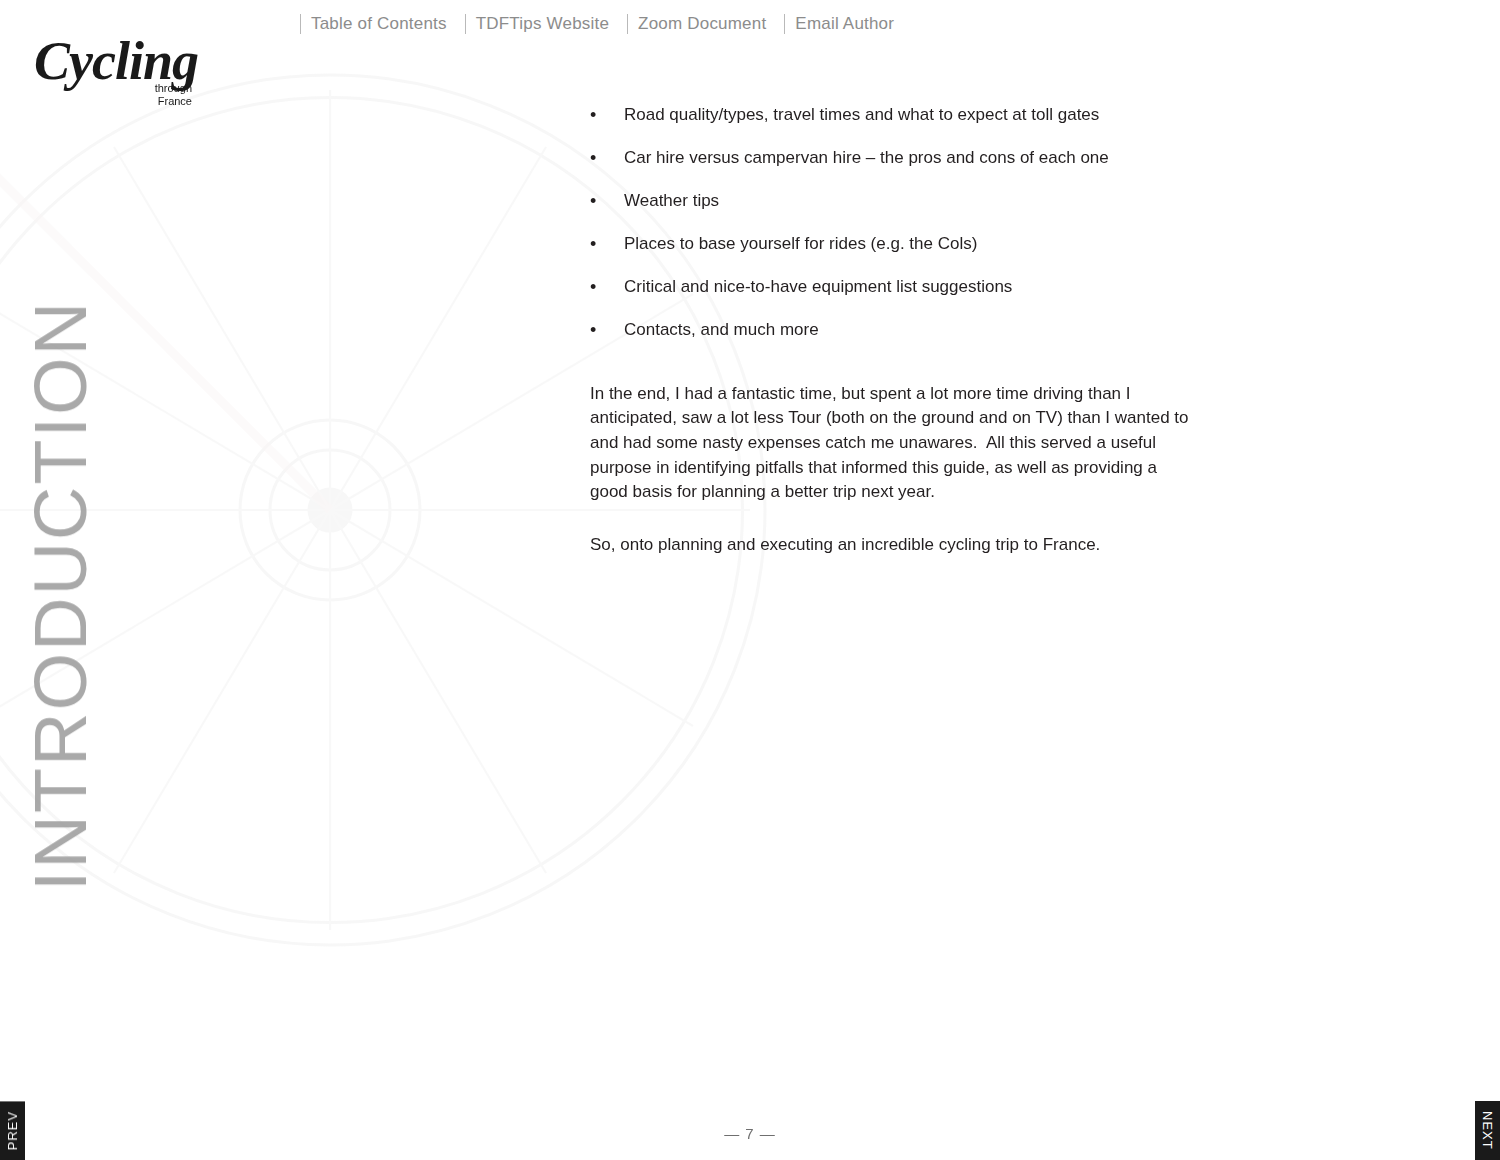Cycling
through
France
Table of Contents TDFTips Website Zoom Document Email Author
INTRODUCTION
Road quality/types, travel times and what to expect at toll gates
Car hire versus campervan hire – the pros and cons of each one
Weather tips
Places to base yourself for rides (e.g. the Cols)
Critical and nice-to-have equipment list suggestions
Contacts, and much more
In the end, I had a fantastic time, but spent a lot more time driving than I anticipated, saw a lot less Tour (both on the ground and on TV) than I wanted to and had some nasty expenses catch me unawares. All this served a useful purpose in identifying pitfalls that informed this guide, as well as providing a good basis for planning a better trip next year.
So, onto planning and executing an incredible cycling trip to France.
— 7 —
PREV NEXT